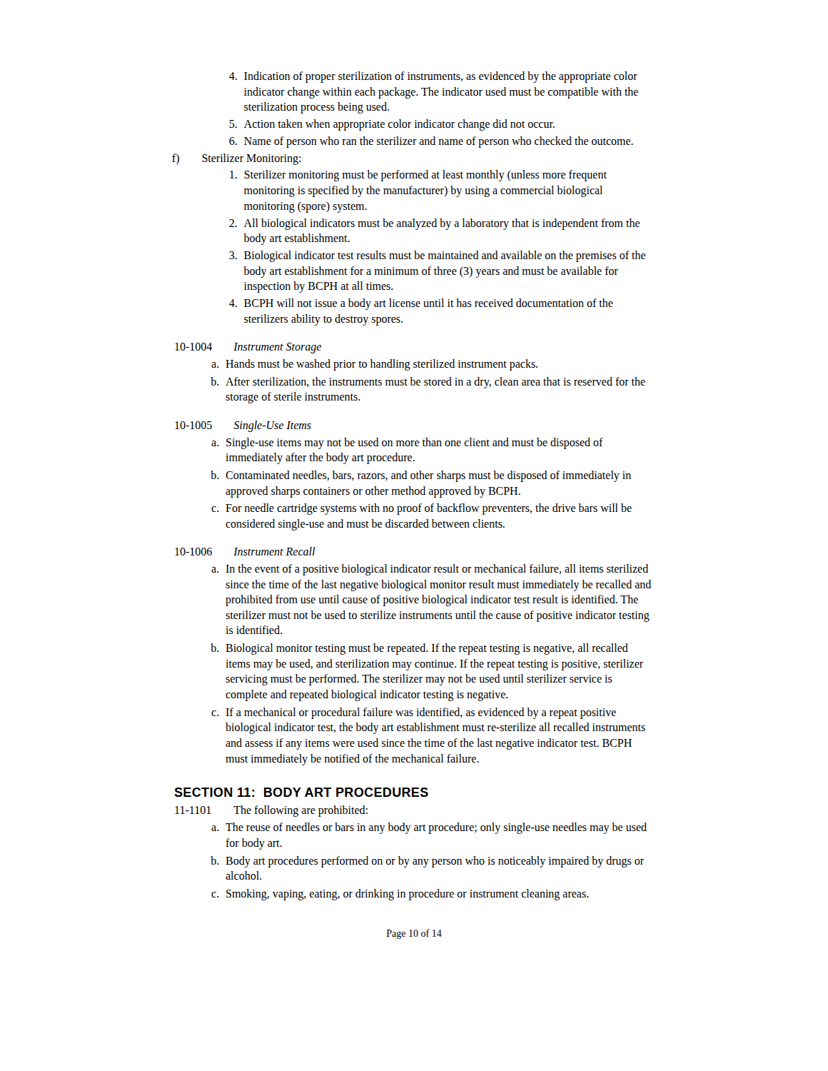Indication of proper sterilization of instruments, as evidenced by the appropriate color indicator change within each package. The indicator used must be compatible with the sterilization process being used.
Action taken when appropriate color indicator change did not occur.
Name of person who ran the sterilizer and name of person who checked the outcome.
f) Sterilizer Monitoring:
Sterilizer monitoring must be performed at least monthly (unless more frequent monitoring is specified by the manufacturer) by using a commercial biological monitoring (spore) system.
All biological indicators must be analyzed by a laboratory that is independent from the body art establishment.
Biological indicator test results must be maintained and available on the premises of the body art establishment for a minimum of three (3) years and must be available for inspection by BCPH at all times.
BCPH will not issue a body art license until it has received documentation of the sterilizers ability to destroy spores.
10-1004 Instrument Storage
Hands must be washed prior to handling sterilized instrument packs.
After sterilization, the instruments must be stored in a dry, clean area that is reserved for the storage of sterile instruments.
10-1005 Single-Use Items
Single-use items may not be used on more than one client and must be disposed of immediately after the body art procedure.
Contaminated needles, bars, razors, and other sharps must be disposed of immediately in approved sharps containers or other method approved by BCPH.
For needle cartridge systems with no proof of backflow preventers, the drive bars will be considered single-use and must be discarded between clients.
10-1006 Instrument Recall
In the event of a positive biological indicator result or mechanical failure, all items sterilized since the time of the last negative biological monitor result must immediately be recalled and prohibited from use until cause of positive biological indicator test result is identified. The sterilizer must not be used to sterilize instruments until the cause of positive indicator testing is identified.
Biological monitor testing must be repeated. If the repeat testing is negative, all recalled items may be used, and sterilization may continue. If the repeat testing is positive, sterilizer servicing must be performed. The sterilizer may not be used until sterilizer service is complete and repeated biological indicator testing is negative.
If a mechanical or procedural failure was identified, as evidenced by a repeat positive biological indicator test, the body art establishment must re-sterilize all recalled instruments and assess if any items were used since the time of the last negative indicator test. BCPH must immediately be notified of the mechanical failure.
SECTION 11: BODY ART PROCEDURES
11-1101 The following are prohibited:
The reuse of needles or bars in any body art procedure; only single-use needles may be used for body art.
Body art procedures performed on or by any person who is noticeably impaired by drugs or alcohol.
Smoking, vaping, eating, or drinking in procedure or instrument cleaning areas.
Page 10 of 14